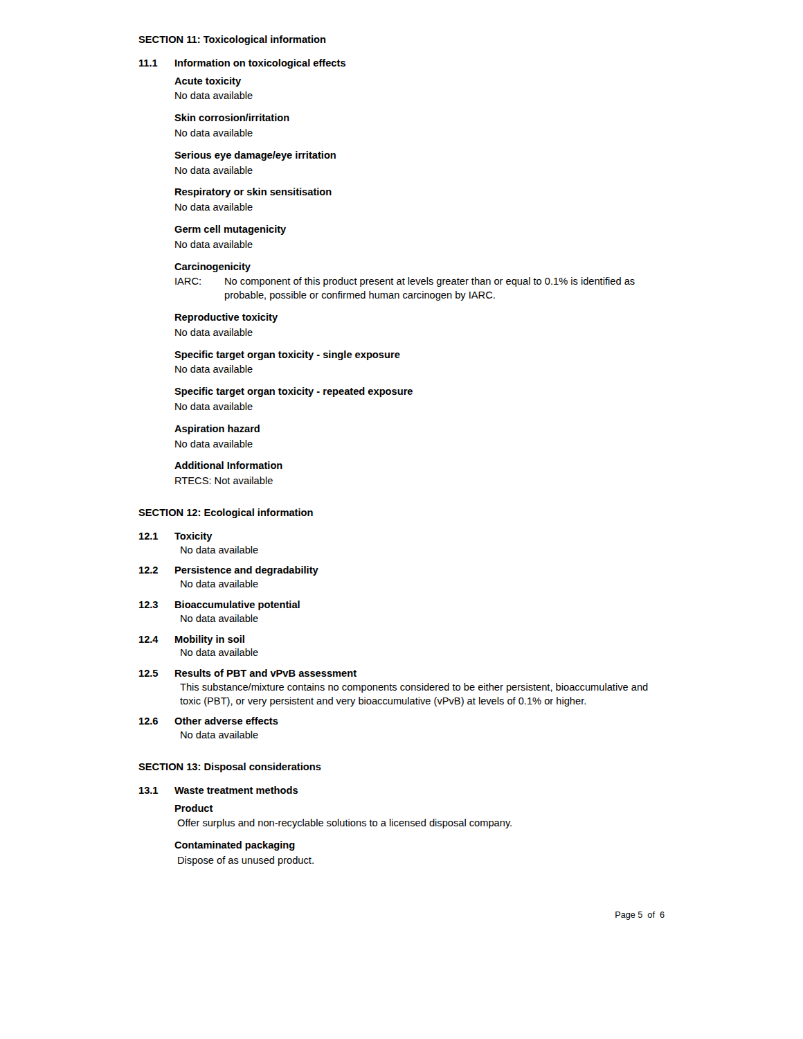SECTION 11: Toxicological information
11.1
Information on toxicological effects
Acute toxicity
No data available
Skin corrosion/irritation
No data available
Serious eye damage/eye irritation
No data available
Respiratory or skin sensitisation
No data available
Germ cell mutagenicity
No data available
Carcinogenicity
IARC:
No component of this product present at levels greater than or equal to 0.1% is identified as probable, possible or confirmed human carcinogen by IARC.
Reproductive toxicity
No data available
Specific target organ toxicity - single exposure
No data available
Specific target organ toxicity - repeated exposure
No data available
Aspiration hazard
No data available
Additional Information
RTECS: Not available
SECTION 12: Ecological information
12.1
Toxicity
No data available
12.2
Persistence and degradability
No data available
12.3
Bioaccumulative potential
No data available
12.4
Mobility in soil
No data available
12.5
Results of PBT and vPvB assessment
This substance/mixture contains no components considered to be either persistent, bioaccumulative and toxic (PBT), or very persistent and very bioaccumulative (vPvB) at levels of 0.1% or higher.
12.6
Other adverse effects
No data available
SECTION 13: Disposal considerations
13.1
Waste treatment methods
Product
Offer surplus and non-recyclable solutions to a licensed disposal company.
Contaminated packaging
Dispose of as unused product.
Page 5 of 6